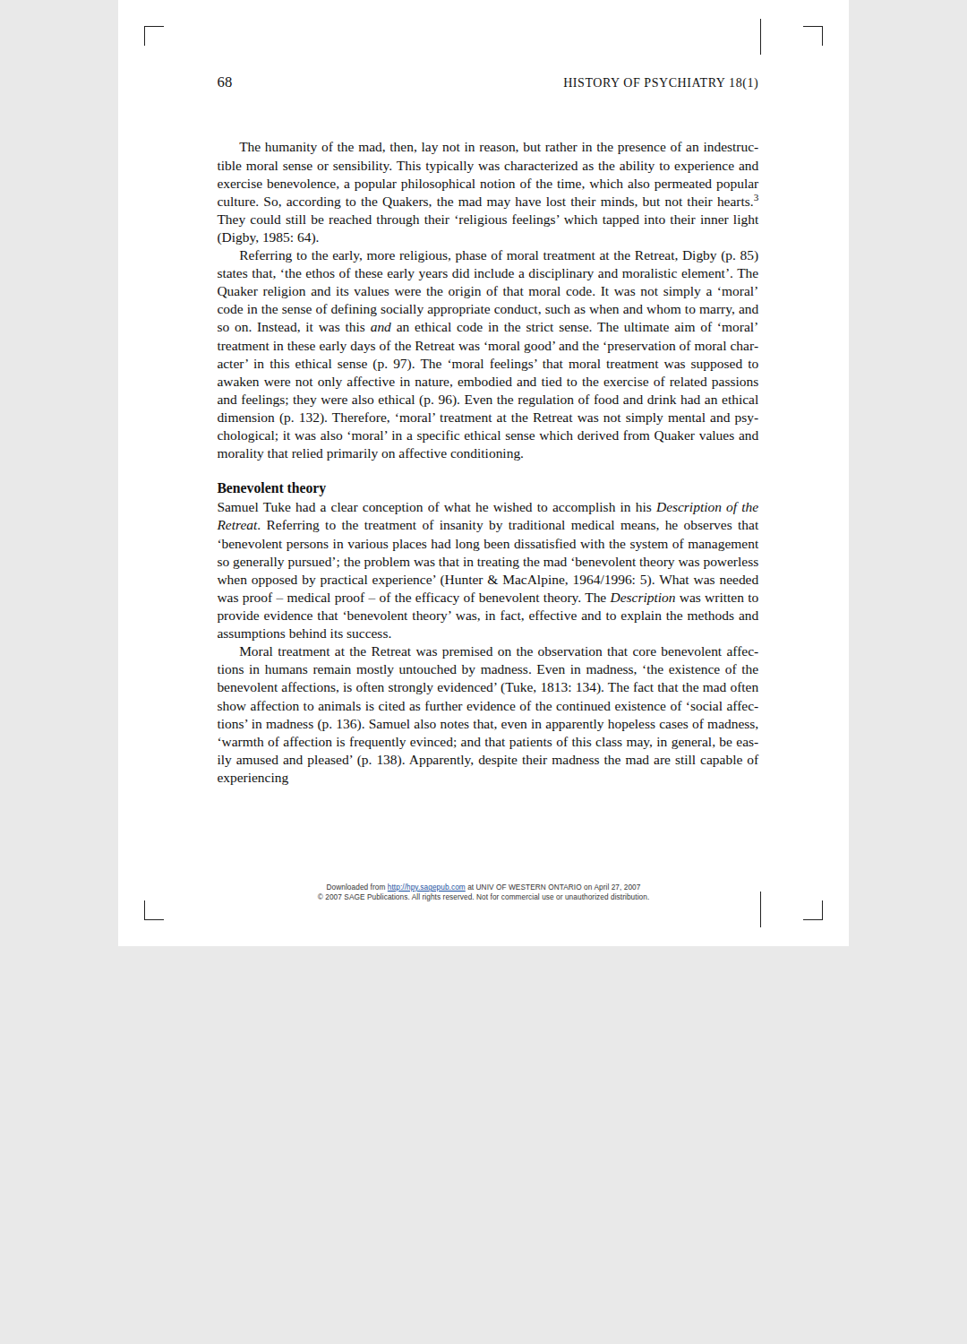68 History of Psychiatry 18(1)
The humanity of the mad, then, lay not in reason, but rather in the presence of an indestructible moral sense or sensibility. This typically was characterized as the ability to experience and exercise benevolence, a popular philosophical notion of the time, which also permeated popular culture. So, according to the Quakers, the mad may have lost their minds, but not their hearts.3 They could still be reached through their ‘religious feelings’ which tapped into their inner light (Digby, 1985: 64).
Referring to the early, more religious, phase of moral treatment at the Retreat, Digby (p. 85) states that, ‘the ethos of these early years did include a disciplinary and moralistic element’. The Quaker religion and its values were the origin of that moral code. It was not simply a ‘moral’ code in the sense of defining socially appropriate conduct, such as when and whom to marry, and so on. Instead, it was this and an ethical code in the strict sense. The ultimate aim of ‘moral’ treatment in these early days of the Retreat was ‘moral good’ and the ‘preservation of moral character’ in this ethical sense (p. 97). The ‘moral feelings’ that moral treatment was supposed to awaken were not only affective in nature, embodied and tied to the exercise of related passions and feelings; they were also ethical (p. 96). Even the regulation of food and drink had an ethical dimension (p. 132). Therefore, ‘moral’ treatment at the Retreat was not simply mental and psychological; it was also ‘moral’ in a specific ethical sense which derived from Quaker values and morality that relied primarily on affective conditioning.
Benevolent theory
Samuel Tuke had a clear conception of what he wished to accomplish in his Description of the Retreat. Referring to the treatment of insanity by traditional medical means, he observes that ‘benevolent persons in various places had long been dissatisfied with the system of management so generally pursued’; the problem was that in treating the mad ‘benevolent theory was powerless when opposed by practical experience’ (Hunter & MacAlpine, 1964/1996: 5). What was needed was proof – medical proof – of the efficacy of benevolent theory. The Description was written to provide evidence that ‘benevolent theory’ was, in fact, effective and to explain the methods and assumptions behind its success.
Moral treatment at the Retreat was premised on the observation that core benevolent affections in humans remain mostly untouched by madness. Even in madness, ‘the existence of the benevolent affections, is often strongly evidenced’ (Tuke, 1813: 134). The fact that the mad often show affection to animals is cited as further evidence of the continued existence of ‘social affections’ in madness (p. 136). Samuel also notes that, even in apparently hopeless cases of madness, ‘warmth of affection is frequently evinced; and that patients of this class may, in general, be easily amused and pleased’ (p. 138). Apparently, despite their madness the mad are still capable of experiencing
Downloaded from http://hpy.sagepub.com at UNIV OF WESTERN ONTARIO on April 27, 2007
© 2007 SAGE Publications. All rights reserved. Not for commercial use or unauthorized distribution.